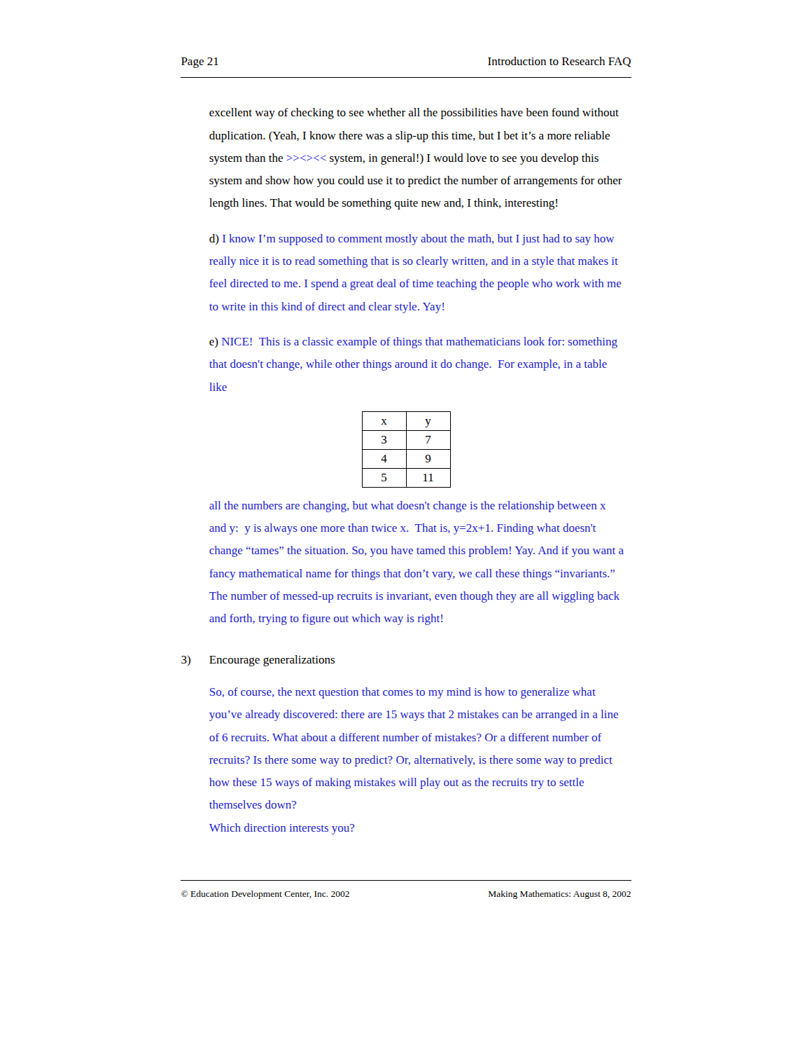Page 21
Introduction to Research FAQ
excellent way of checking to see whether all the possibilities have been found without duplication. (Yeah, I know there was a slip-up this time, but I bet it’s a more reliable system than the >><><< system, in general!) I would love to see you develop this system and show how you could use it to predict the number of arrangements for other length lines. That would be something quite new and, I think, interesting!
d) I know I’m supposed to comment mostly about the math, but I just had to say how really nice it is to read something that is so clearly written, and in a style that makes it feel directed to me. I spend a great deal of time teaching the people who work with me to write in this kind of direct and clear style. Yay!
e) NICE! This is a classic example of things that mathematicians look for: something that doesn't change, while other things around it do change. For example, in a table like
| x | y |
| 3 | 7 |
| 4 | 9 |
| 5 | 11 |
all the numbers are changing, but what doesn't change is the relationship between x and y: y is always one more than twice x. That is, y=2x+1. Finding what doesn't change “tames” the situation. So, you have tamed this problem! Yay. And if you want a fancy mathematical name for things that don’t vary, we call these things “invariants.” The number of messed-up recruits is invariant, even though they are all wiggling back and forth, trying to figure out which way is right!
3) Encourage generalizations
So, of course, the next question that comes to my mind is how to generalize what you’ve already discovered: there are 15 ways that 2 mistakes can be arranged in a line of 6 recruits. What about a different number of mistakes? Or a different number of recruits? Is there some way to predict? Or, alternatively, is there some way to predict how these 15 ways of making mistakes will play out as the recruits try to settle themselves down?
Which direction interests you?
© Education Development Center, Inc. 2002
Making Mathematics: August 8, 2002